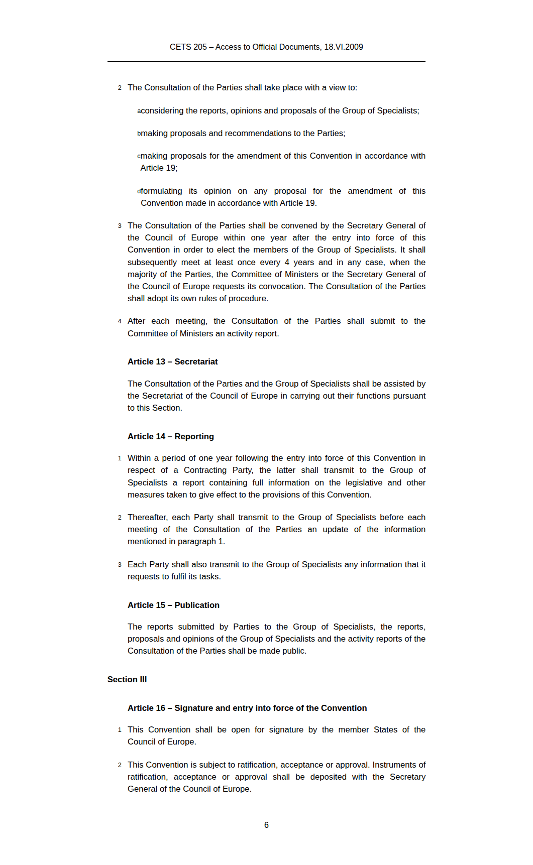CETS 205 – Access to Official Documents, 18.VI.2009
2
The Consultation of the Parties shall take place with a view to:
a
considering the reports, opinions and proposals of the Group of Specialists;
b
making proposals and recommendations to the Parties;
c
making proposals for the amendment of this Convention in accordance with Article 19;
d
formulating its opinion on any proposal for the amendment of this Convention made in accordance with Article 19.
3
The Consultation of the Parties shall be convened by the Secretary General of the Council of Europe within one year after the entry into force of this Convention in order to elect the members of the Group of Specialists. It shall subsequently meet at least once every 4 years and in any case, when the majority of the Parties, the Committee of Ministers or the Secretary General of the Council of Europe requests its convocation. The Consultation of the Parties shall adopt its own rules of procedure.
4
After each meeting, the Consultation of the Parties shall submit to the Committee of Ministers an activity report.
Article 13 – Secretariat
The Consultation of the Parties and the Group of Specialists shall be assisted by the Secretariat of the Council of Europe in carrying out their functions pursuant to this Section.
Article 14 – Reporting
1
Within a period of one year following the entry into force of this Convention in respect of a Contracting Party, the latter shall transmit to the Group of Specialists a report containing full information on the legislative and other measures taken to give effect to the provisions of this Convention.
2
Thereafter, each Party shall transmit to the Group of Specialists before each meeting of the Consultation of the Parties an update of the information mentioned in paragraph 1.
3
Each Party shall also transmit to the Group of Specialists any information that it requests to fulfil its tasks.
Article 15 – Publication
The reports submitted by Parties to the Group of Specialists, the reports, proposals and opinions of the Group of Specialists and the activity reports of the Consultation of the Parties shall be made public.
Section III
Article 16 – Signature and entry into force of the Convention
1
This Convention shall be open for signature by the member States of the Council of Europe.
2
This Convention is subject to ratification, acceptance or approval. Instruments of ratification, acceptance or approval shall be deposited with the Secretary General of the Council of Europe.
6